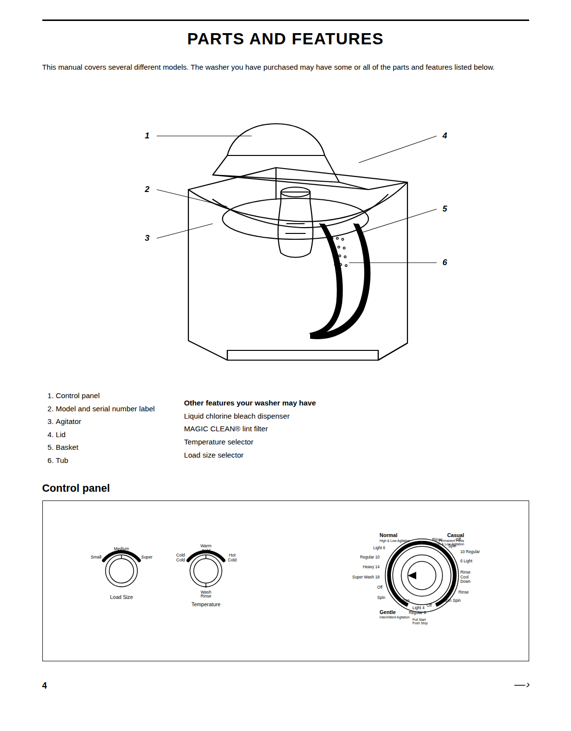PARTS AND FEATURES
This manual covers several different models. The washer you have purchased may have some or all of the parts and features listed below.
1 2 3 4 5 6
Control panel
Model and serial number label
Agitator
Lid
Basket
Tub
Other features your washer may have
Liquid chlorine bleach dispenser
MAGIC CLEAN® lint filter
Temperature selector
Load size selector
Control panel
Small Medium Super Load Size Warm Cold Cold Cold Hot Cold Wash Rinse Temperature Normal High & Low Agitation Light 6 Regular 10 Heavy 14 Super Wash 18 Off Spin Casual Permanent Press High & Low Agitation 10 Regular 6 Light Rinse Cool Down Rinse Spin Rinse Spin Off Gentle Intermittent Agitation Light 4 Regular 6 Pull Start Push Stop Rinse Off Spin
4
— ›